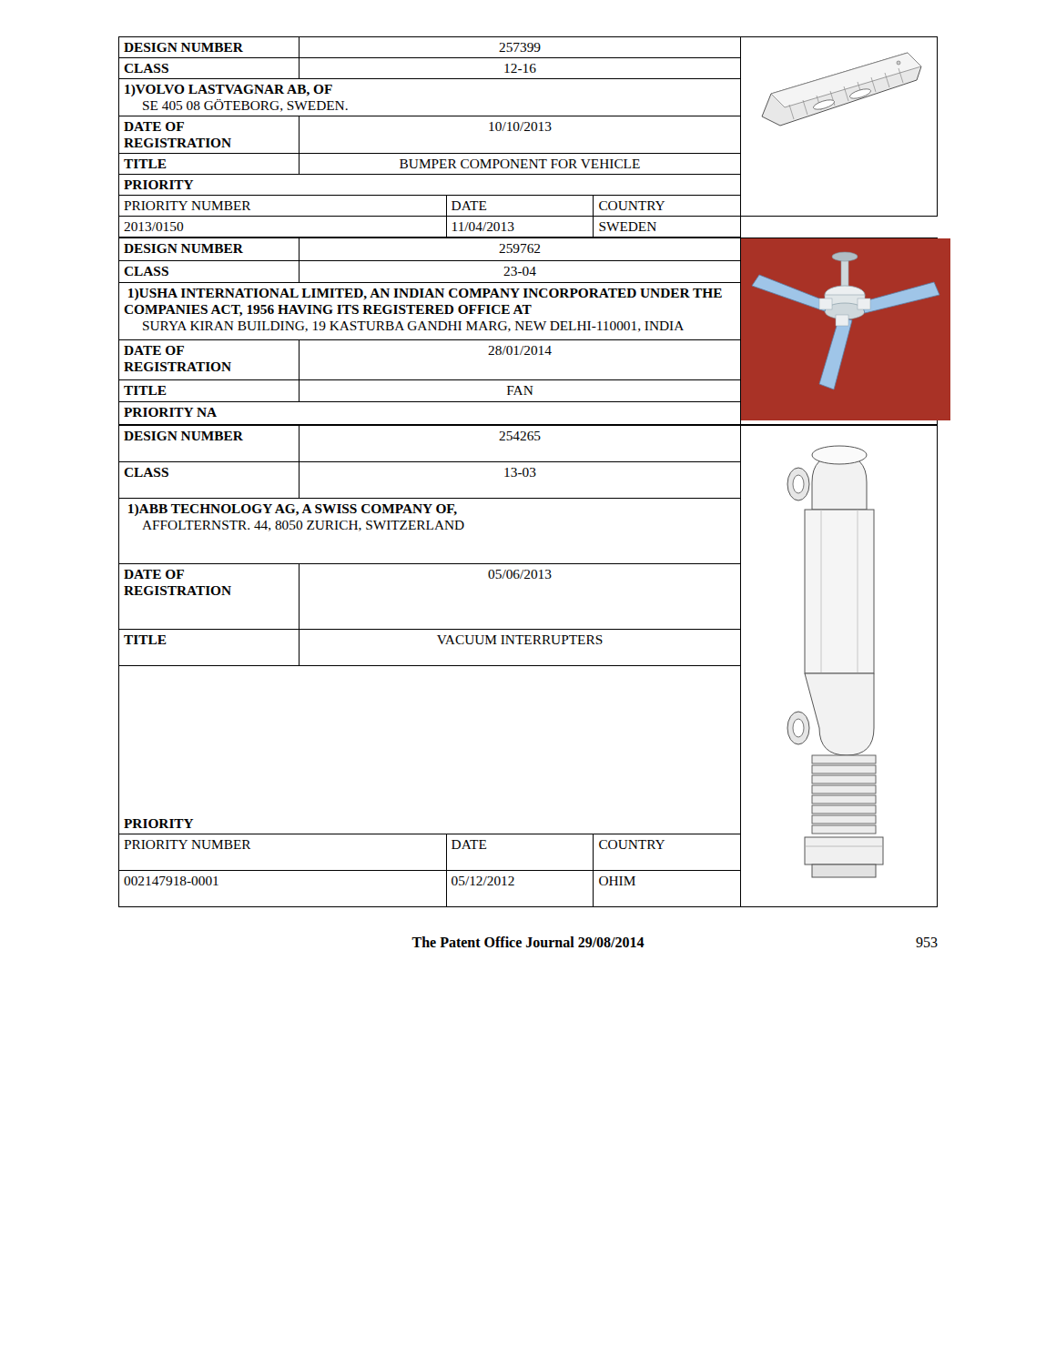| DESIGN NUMBER | 257399 | |
| CLASS | 12-16 |
| 1)VOLVO LASTVAGNAR AB, OF SE 405 08 GÖTEBORG, SWEDEN. |
| DATE OF REGISTRATION | 10/10/2013 |
| TITLE | BUMPER COMPONENT FOR VEHICLE |
| PRIORITY |
| PRIORITY NUMBER | DATE | COUNTRY |
| 2013/0150 | 11/04/2013 | SWEDEN | |
| DESIGN NUMBER | 259762 | |
| CLASS | 23-04 |
| 1)USHA INTERNATIONAL LIMITED, AN INDIAN COMPANY INCORPORATED UNDER THE COMPANIES ACT, 1956 HAVING ITS REGISTERED OFFICE AT SURYA KIRAN BUILDING, 19 KASTURBA GANDHI MARG, NEW DELHI-110001, INDIA |
| DATE OF REGISTRATION | 28/01/2014 |
| TITLE | FAN |
| PRIORITY NA |
| DESIGN NUMBER | 254265 | |
| CLASS | 13-03 |
| 1)ABB TECHNOLOGY AG, A SWISS COMPANY OF, AFFOLTERNSTR. 44, 8050 ZURICH, SWITZERLAND |
| DATE OF REGISTRATION | 05/06/2013 |
| TITLE | VACUUM INTERRUPTERS |
| PRIORITY |
| PRIORITY NUMBER | DATE | COUNTRY |
| 002147918-0001 | 05/12/2012 | OHIM |
The Patent Office Journal 29/08/2014 953